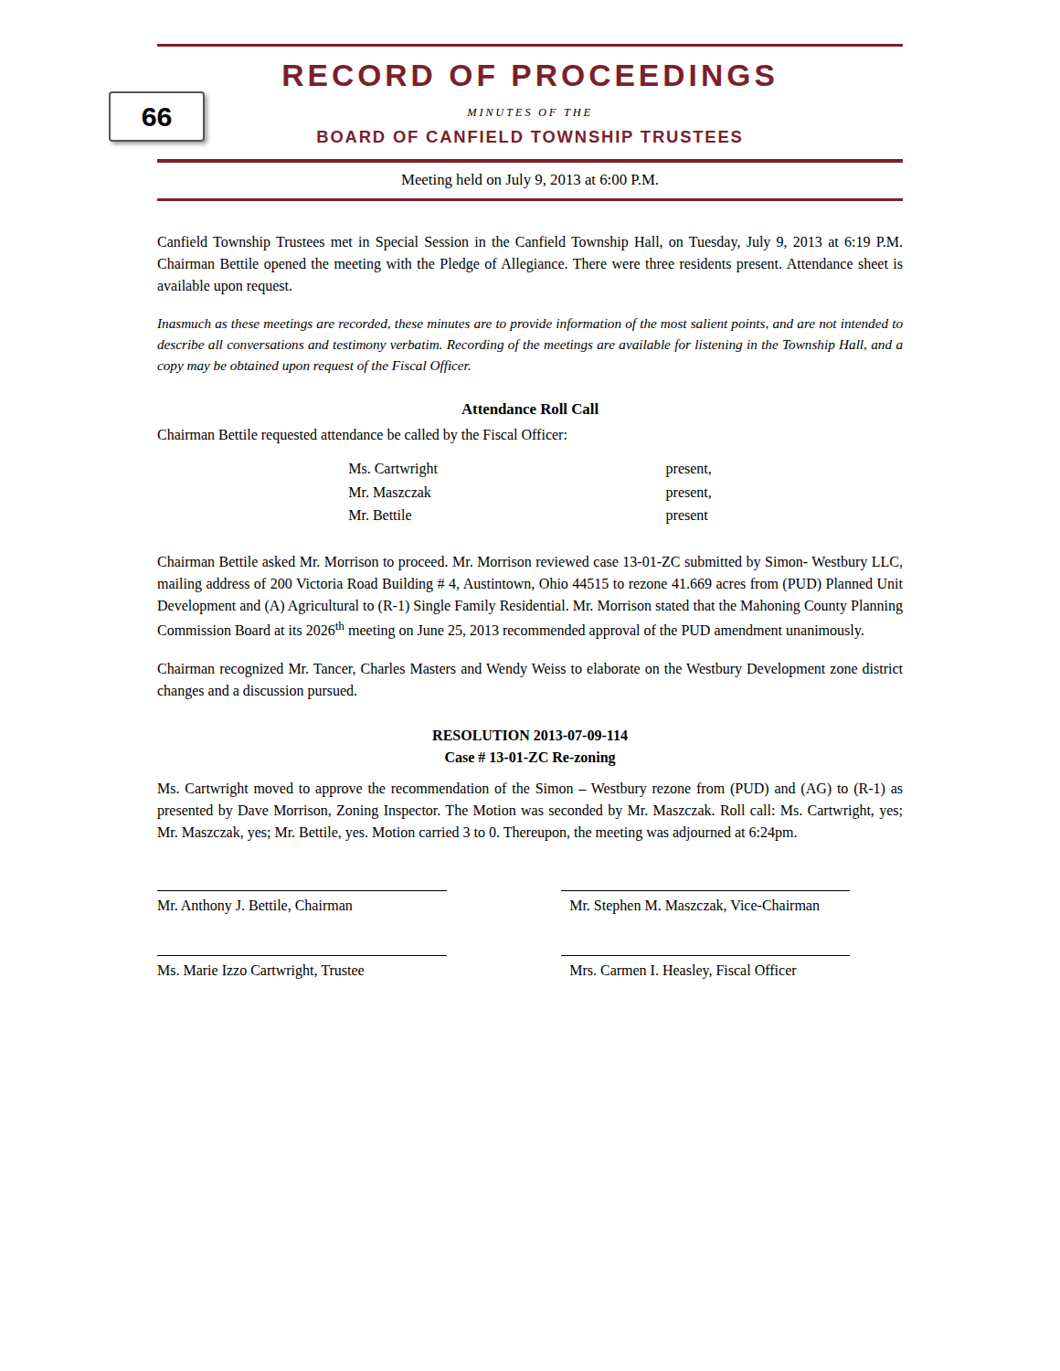66
RECORD OF PROCEEDINGS
MINUTES OF THE
BOARD OF CANFIELD TOWNSHIP TRUSTEES
Meeting held on July 9, 2013 at 6:00 P.M.
Canfield Township Trustees met in Special Session in the Canfield Township Hall, on Tuesday, July 9, 2013 at 6:19 P.M. Chairman Bettile opened the meeting with the Pledge of Allegiance. There were three residents present. Attendance sheet is available upon request.
Inasmuch as these meetings are recorded, these minutes are to provide information of the most salient points, and are not intended to describe all conversations and testimony verbatim. Recording of the meetings are available for listening in the Township Hall, and a copy may be obtained upon request of the Fiscal Officer.
Attendance Roll Call
Chairman Bettile requested attendance be called by the Fiscal Officer:
| Ms. Cartwright | present, |
| Mr. Maszczak | present, |
| Mr. Bettile | present |
Chairman Bettile asked Mr. Morrison to proceed. Mr. Morrison reviewed case 13-01-ZC submitted by Simon- Westbury LLC, mailing address of 200 Victoria Road Building # 4, Austintown, Ohio 44515 to rezone 41.669 acres from (PUD) Planned Unit Development and (A) Agricultural to (R-1) Single Family Residential. Mr. Morrison stated that the Mahoning County Planning Commission Board at its 2026th meeting on June 25, 2013 recommended approval of the PUD amendment unanimously.
Chairman recognized Mr. Tancer, Charles Masters and Wendy Weiss to elaborate on the Westbury Development zone district changes and a discussion pursued.
RESOLUTION 2013-07-09-114
Case # 13-01-ZC Re-zoning
Ms. Cartwright moved to approve the recommendation of the Simon – Westbury rezone from (PUD) and (AG) to (R-1) as presented by Dave Morrison, Zoning Inspector. The Motion was seconded by Mr. Maszczak. Roll call: Ms. Cartwright, yes; Mr. Maszczak, yes; Mr. Bettile, yes. Motion carried 3 to 0. Thereupon, the meeting was adjourned at 6:24pm.
| Mr. Anthony J. Bettile, Chairman | Mr. Stephen M. Maszczak, Vice-Chairman |
| Ms. Marie Izzo Cartwright, Trustee | Mrs. Carmen I. Heasley, Fiscal Officer |